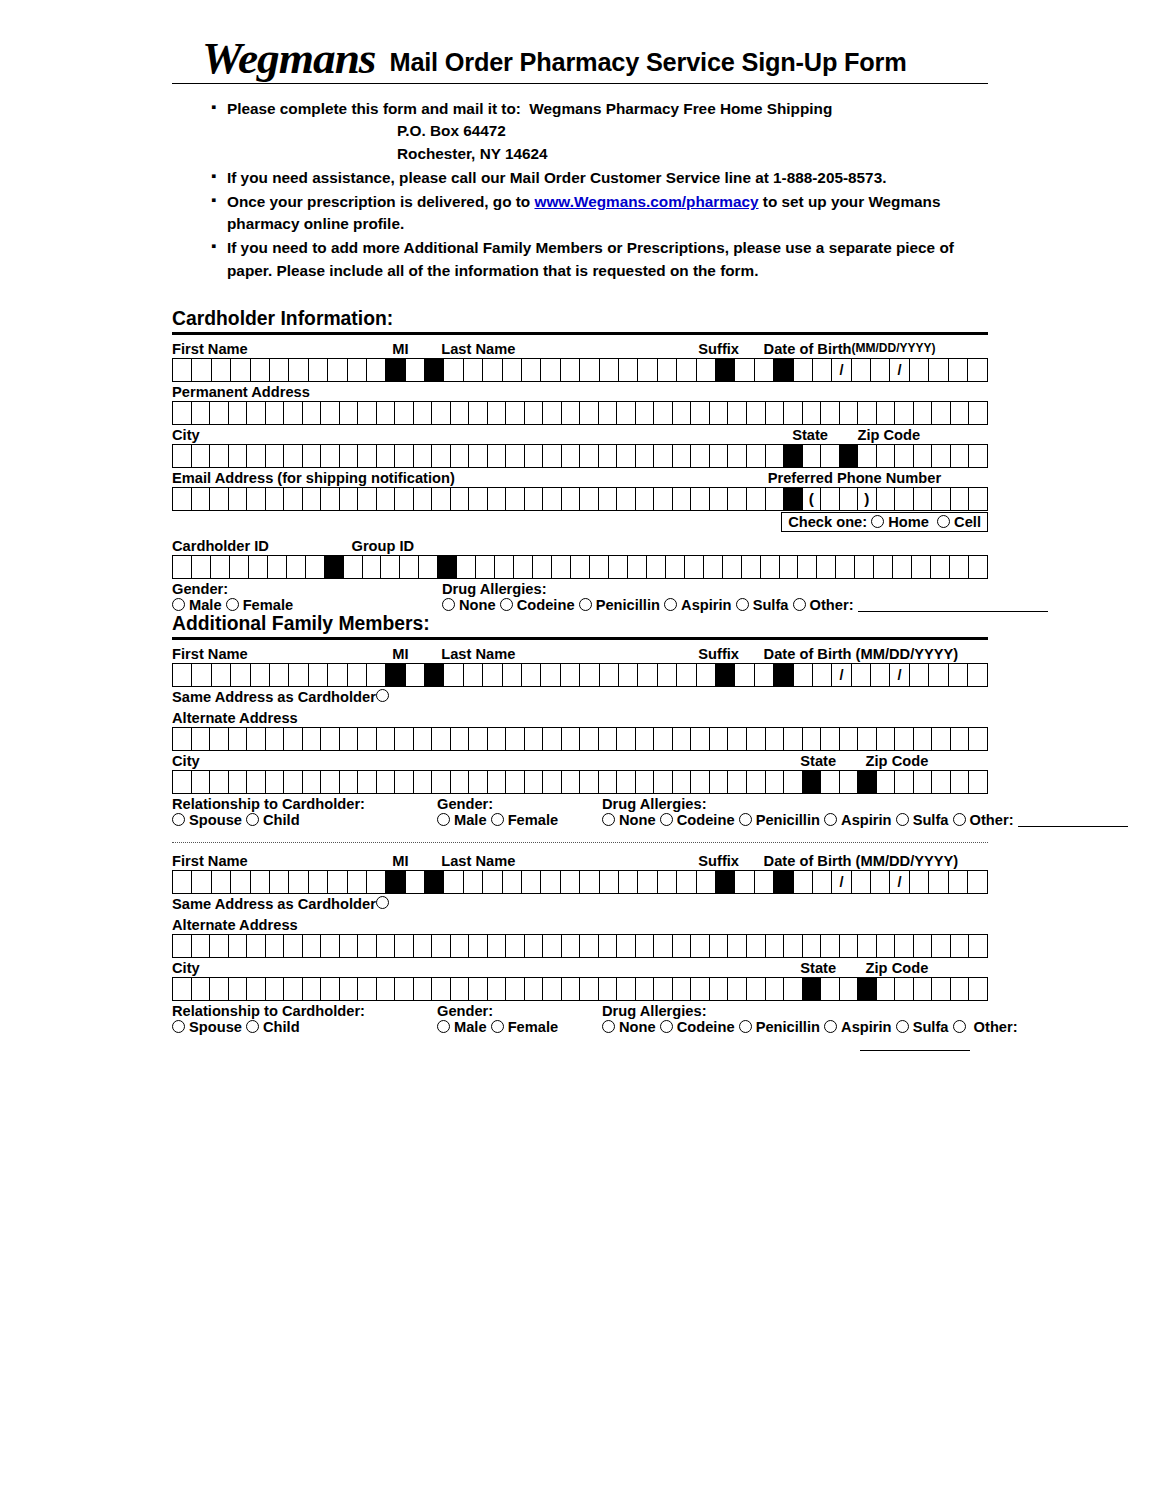Wegmans
Mail Order Pharmacy Service Sign-Up Form
Please complete this form and mail it to: Wegmans Pharmacy Free Home Shipping P.O. Box 64472 Rochester, NY 14624
If you need assistance, please call our Mail Order Customer Service line at 1-888-205-8573.
Once your prescription is delivered, go to www.Wegmans.com/pharmacy to set up your Wegmans pharmacy online profile.
If you need to add more Additional Family Members or Prescriptions, please use a separate piece of paper. Please include all of the information that is requested on the form.
Cardholder Information:
First Name MI Last Name Suffix Date of Birth (MM/DD/YYYY)
| | | | | | | | | | | | | | | | | | | | | | | | | | | | | | | | | | | / | | | / | | | | |
Permanent Address
City State Zip Code
Email Address (for shipping notification) Preferred Phone Number
| | | | | | | | | | | | | | | | | | | | | | | | | | | | | | | | | | | ( | | | ) | | | | | | |
Check one: Home Cell
Cardholder ID Group ID
Gender:
Drug Allergies:
Male Female
None Codeine Penicillin Aspirin Sulfa Other:
Additional Family Members:
First Name MI Last Name Suffix Date of Birth (MM/DD/YYYY)
| | | | | | | | | | | | | | | | | | | | | | | | | | | | | | | | | | | / | | | / | | | | |
Same Address as Cardholder
Alternate Address
City State Zip Code
Relationship to Cardholder:
Gender:
Drug Allergies:
Spouse Child
Male Female
None Codeine Penicillin Aspirin Sulfa Other:
First Name MI Last Name Suffix Date of Birth (MM/DD/YYYY)
| | | | | | | | | | | | | | | | | | | | | | | | | | | | | | | | | | | / | | | / | | | | |
Same Address as Cardholder
Alternate Address
City State Zip Code
Relationship to Cardholder:
Gender:
Drug Allergies:
Spouse Child
Male Female
None Codeine Penicillin Aspirin Sulfa Other: